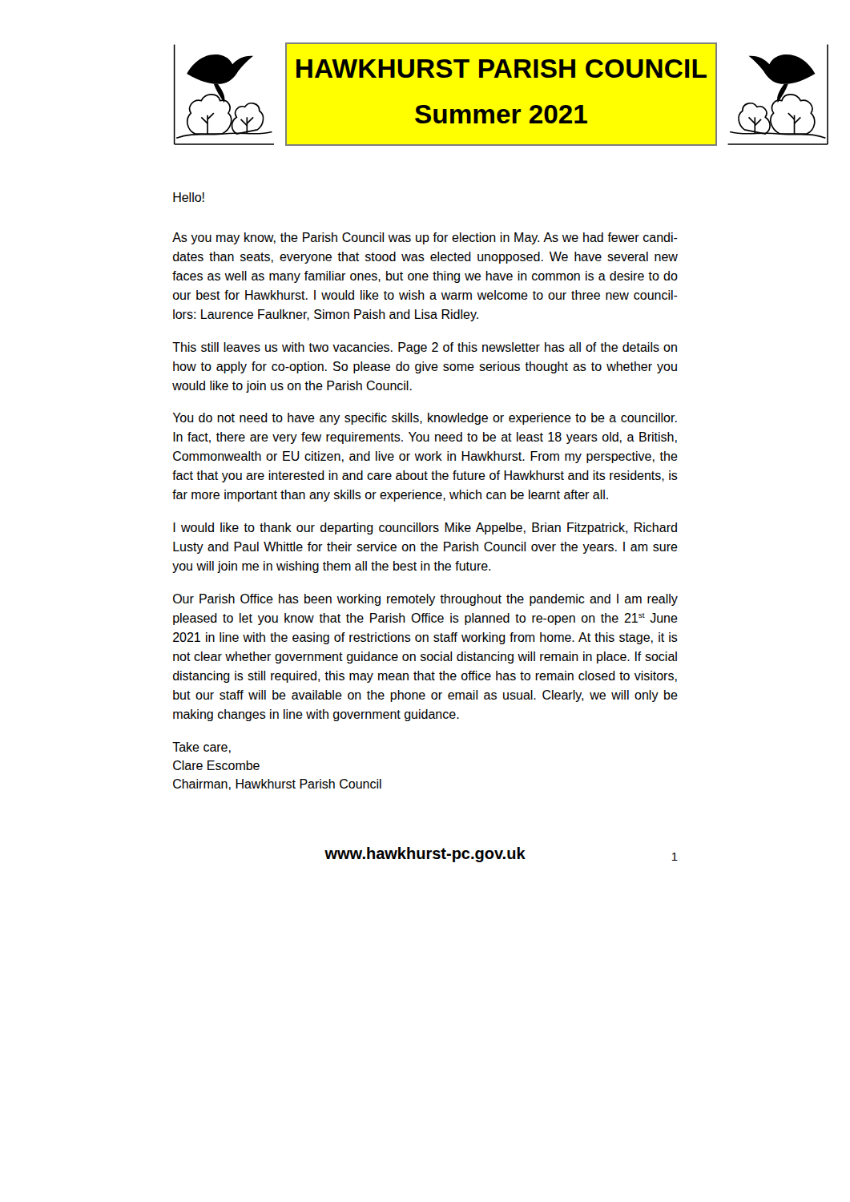HAWKHURST PARISH COUNCIL
Summer 2021
Hello!
As you may know, the Parish Council was up for election in May. As we had fewer candidates than seats, everyone that stood was elected unopposed. We have several new faces as well as many familiar ones, but one thing we have in common is a desire to do our best for Hawkhurst. I would like to wish a warm welcome to our three new councillors: Laurence Faulkner, Simon Paish and Lisa Ridley.
This still leaves us with two vacancies. Page 2 of this newsletter has all of the details on how to apply for co-option. So please do give some serious thought as to whether you would like to join us on the Parish Council.
You do not need to have any specific skills, knowledge or experience to be a councillor. In fact, there are very few requirements. You need to be at least 18 years old, a British, Commonwealth or EU citizen, and live or work in Hawkhurst. From my perspective, the fact that you are interested in and care about the future of Hawkhurst and its residents, is far more important than any skills or experience, which can be learnt after all.
I would like to thank our departing councillors Mike Appelbe, Brian Fitzpatrick, Richard Lusty and Paul Whittle for their service on the Parish Council over the years. I am sure you will join me in wishing them all the best in the future.
Our Parish Office has been working remotely throughout the pandemic and I am really pleased to let you know that the Parish Office is planned to re-open on the 21st June 2021 in line with the easing of restrictions on staff working from home. At this stage, it is not clear whether government guidance on social distancing will remain in place. If social distancing is still required, this may mean that the office has to remain closed to visitors, but our staff will be available on the phone or email as usual. Clearly, we will only be making changes in line with government guidance.
Take care, Clare Escombe Chairman, Hawkhurst Parish Council
www.hawkhurst-pc.gov.uk 1